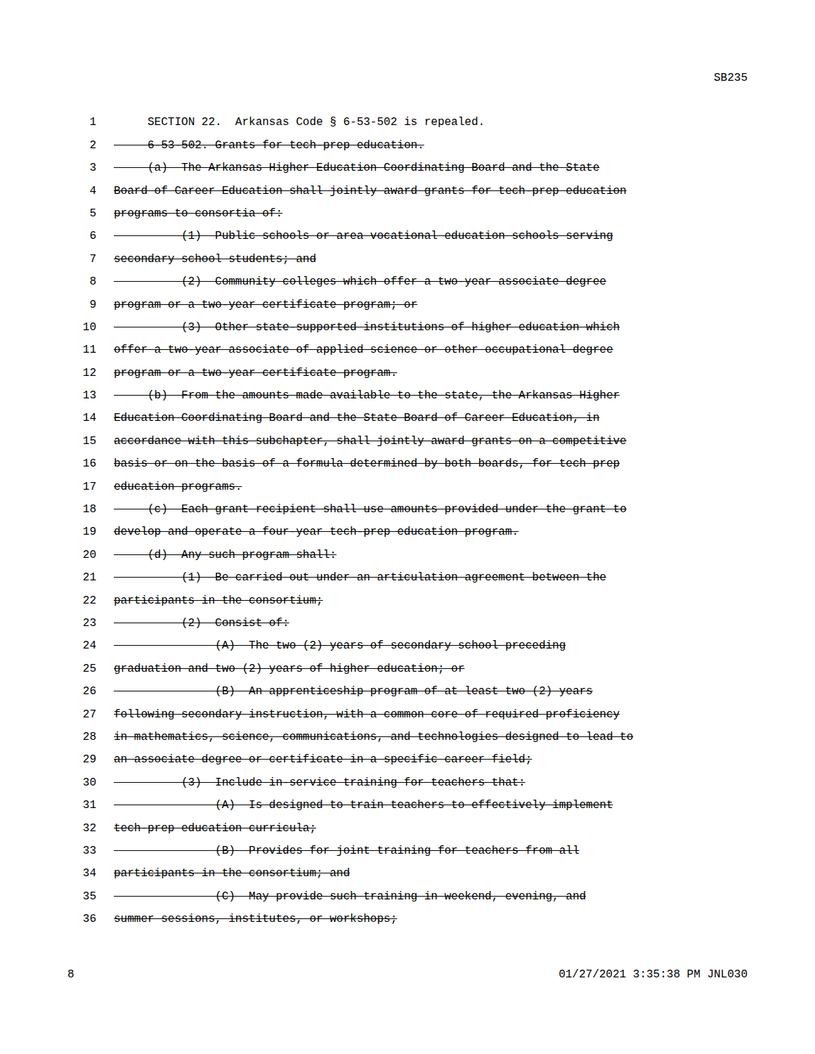SB235
| 1 | SECTION 22. Arkansas Code § 6-53-502 is repealed. |
| 2 | 6-53-502. Grants for tech-prep education. |
| 3 | (a) The Arkansas Higher Education Coordinating Board and the State |
| 4 | Board of Career Education shall jointly award grants for tech-prep education |
| 5 | programs to consortia of: |
| 6 | (1) Public schools or area vocational education schools serving |
| 7 | secondary school students; and |
| 8 | (2) Community colleges which offer a two-year associate degree |
| 9 | program or a two-year certificate program; or |
| 10 | (3) Other state-supported institutions of higher education which |
| 11 | offer a two-year associate of applied science or other occupational degree |
| 12 | program or a two-year certificate program. |
| 13 | (b) From the amounts made available to the state, the Arkansas Higher |
| 14 | Education Coordinating Board and the State Board of Career Education, in |
| 15 | accordance with this subchapter, shall jointly award grants on a competitive |
| 16 | basis or on the basis of a formula determined by both boards, for tech prep |
| 17 | education programs. |
| 18 | (c) Each grant recipient shall use amounts provided under the grant to |
| 19 | develop and operate a four-year tech-prep education program. |
| 20 | (d) Any such program shall: |
| 21 | (1) Be carried out under an articulation agreement between the |
| 22 | participants in the consortium; |
| 23 | (2) Consist of: |
| 24 | (A) The two (2) years of secondary school preceding |
| 25 | graduation and two (2) years of higher education; or |
| 26 | (B) An apprenticeship program of at least two (2) years |
| 27 | following secondary instruction, with a common core of required proficiency |
| 28 | in mathematics, science, communications, and technologies designed to lead to |
| 29 | an associate degree or certificate in a specific career field; |
| 30 | (3) Include in-service training for teachers that: |
| 31 | (A) Is designed to train teachers to effectively implement |
| 32 | tech-prep education curricula; |
| 33 | (B) Provides for joint training for teachers from all |
| 34 | participants in the consortium; and |
| 35 | (C) May provide such training in weekend, evening, and |
| 36 | summer sessions, institutes, or workshops; |
8 01/27/2021 3:35:38 PM JNL030